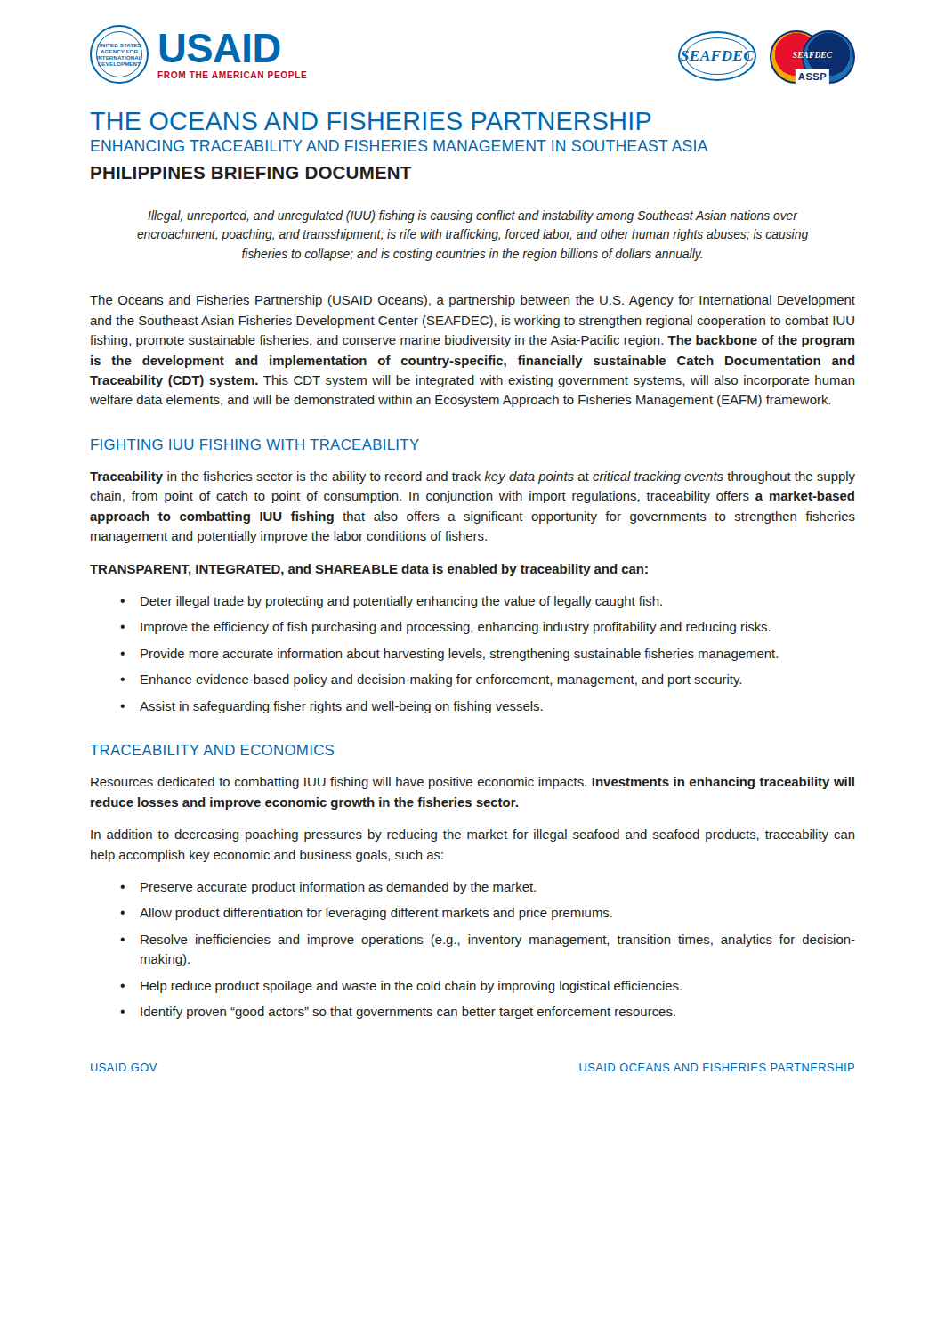United States Agency for International Development
USAID From the American People
SEAFDEC
SEAFDEC ASSP
The Oceans and Fisheries Partnership
Enhancing Traceability and Fisheries Management in Southeast Asia
Philippines Briefing Document
Illegal, unreported, and unregulated (IUU) fishing is causing conflict and instability among Southeast Asian nations over encroachment, poaching, and transshipment; is rife with trafficking, forced labor, and other human rights abuses; is causing fisheries to collapse; and is costing countries in the region billions of dollars annually.
The Oceans and Fisheries Partnership (USAID Oceans), a partnership between the U.S. Agency for International Development and the Southeast Asian Fisheries Development Center (SEAFDEC), is working to strengthen regional cooperation to combat IUU fishing, promote sustainable fisheries, and conserve marine biodiversity in the Asia-Pacific region. The backbone of the program is the development and implementation of country-specific, financially sustainable Catch Documentation and Traceability (CDT) system. This CDT system will be integrated with existing government systems, will also incorporate human welfare data elements, and will be demonstrated within an Ecosystem Approach to Fisheries Management (EAFM) framework.
Fighting IUU Fishing with Traceability
Traceability in the fisheries sector is the ability to record and track key data points at critical tracking events throughout the supply chain, from point of catch to point of consumption. In conjunction with import regulations, traceability offers a market-based approach to combatting IUU fishing that also offers a significant opportunity for governments to strengthen fisheries management and potentially improve the labor conditions of fishers.
TRANSPARENT, INTEGRATED, and SHAREABLE data is enabled by traceability and can:
Deter illegal trade by protecting and potentially enhancing the value of legally caught fish.
Improve the efficiency of fish purchasing and processing, enhancing industry profitability and reducing risks.
Provide more accurate information about harvesting levels, strengthening sustainable fisheries management.
Enhance evidence-based policy and decision-making for enforcement, management, and port security.
Assist in safeguarding fisher rights and well-being on fishing vessels.
Traceability and Economics
Resources dedicated to combatting IUU fishing will have positive economic impacts. Investments in enhancing traceability will reduce losses and improve economic growth in the fisheries sector.
In addition to decreasing poaching pressures by reducing the market for illegal seafood and seafood products, traceability can help accomplish key economic and business goals, such as:
Preserve accurate product information as demanded by the market.
Allow product differentiation for leveraging different markets and price premiums.
Resolve inefficiencies and improve operations (e.g., inventory management, transition times, analytics for decision-making).
Help reduce product spoilage and waste in the cold chain by improving logistical efficiencies.
Identify proven “good actors” so that governments can better target enforcement resources.
USAID.GOV USAID Oceans and Fisheries Partnership